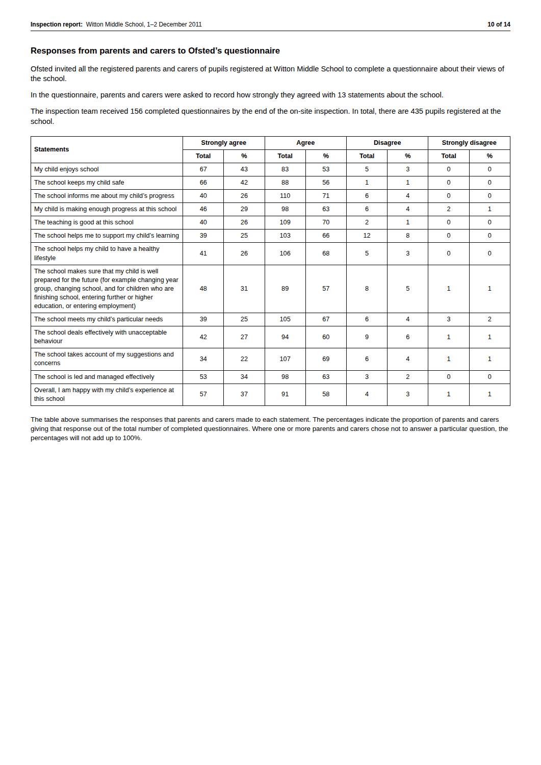Inspection report: Witton Middle School, 1–2 December 2011
10 of 14
Responses from parents and carers to Ofsted’s questionnaire
Ofsted invited all the registered parents and carers of pupils registered at Witton Middle School to complete a questionnaire about their views of the school.
In the questionnaire, parents and carers were asked to record how strongly they agreed with 13 statements about the school.
The inspection team received 156 completed questionnaires by the end of the on-site inspection. In total, there are 435 pupils registered at the school.
| Statements | Strongly agree | Agree | Disagree | Strongly disagree |
| --- | --- | --- | --- | --- |
| Total | % | Total | % | Total | % | Total | % |
| My child enjoys school | 67 | 43 | 83 | 53 | 5 | 3 | 0 | 0 |
| The school keeps my child safe | 66 | 42 | 88 | 56 | 1 | 1 | 0 | 0 |
| The school informs me about my child’s progress | 40 | 26 | 110 | 71 | 6 | 4 | 0 | 0 |
| My child is making enough progress at this school | 46 | 29 | 98 | 63 | 6 | 4 | 2 | 1 |
| The teaching is good at this school | 40 | 26 | 109 | 70 | 2 | 1 | 0 | 0 |
| The school helps me to support my child’s learning | 39 | 25 | 103 | 66 | 12 | 8 | 0 | 0 |
| The school helps my child to have a healthy lifestyle | 41 | 26 | 106 | 68 | 5 | 3 | 0 | 0 |
| The school makes sure that my child is well prepared for the future (for example changing year group, changing school, and for children who are finishing school, entering further or higher education, or entering employment) | 48 | 31 | 89 | 57 | 8 | 5 | 1 | 1 |
| The school meets my child’s particular needs | 39 | 25 | 105 | 67 | 6 | 4 | 3 | 2 |
| The school deals effectively with unacceptable behaviour | 42 | 27 | 94 | 60 | 9 | 6 | 1 | 1 |
| The school takes account of my suggestions and concerns | 34 | 22 | 107 | 69 | 6 | 4 | 1 | 1 |
| The school is led and managed effectively | 53 | 34 | 98 | 63 | 3 | 2 | 0 | 0 |
| Overall, I am happy with my child’s experience at this school | 57 | 37 | 91 | 58 | 4 | 3 | 1 | 1 |
The table above summarises the responses that parents and carers made to each statement. The percentages indicate the proportion of parents and carers giving that response out of the total number of completed questionnaires. Where one or more parents and carers chose not to answer a particular question, the percentages will not add up to 100%.